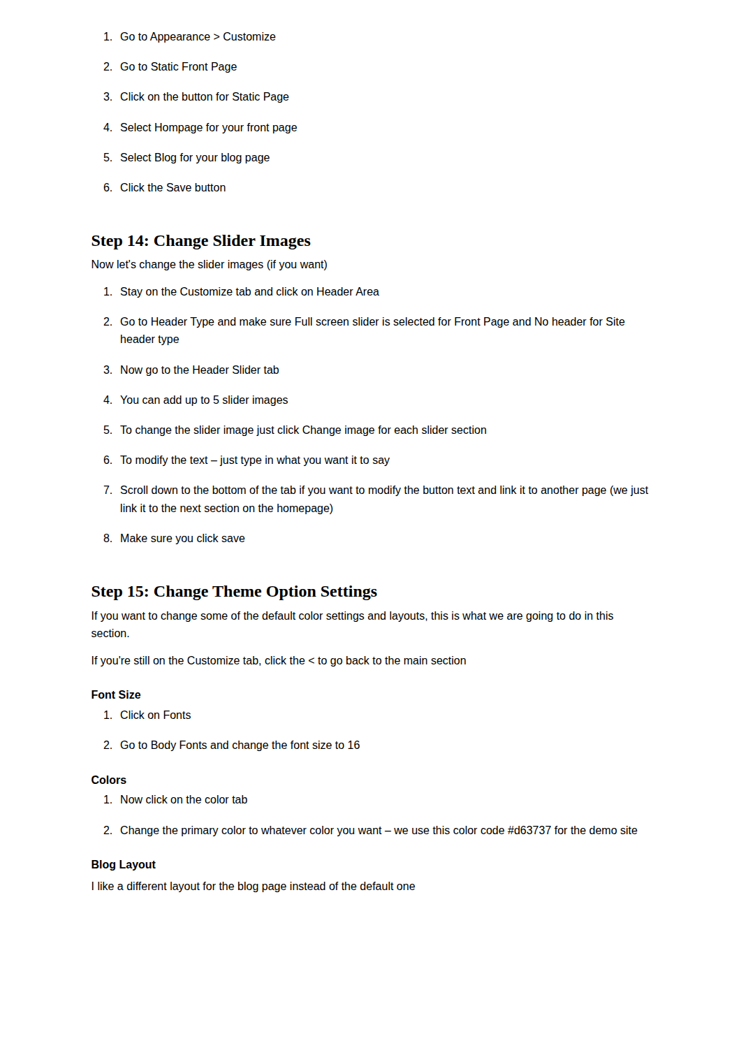Go to Appearance > Customize
Go to Static Front Page
Click on the button for Static Page
Select Hompage for your front page
Select Blog for your blog page
Click the Save button
Step 14: Change Slider Images
Now let's change the slider images (if you want)
Stay on the Customize tab and click on Header Area
Go to Header Type and make sure Full screen slider is selected for Front Page and No header for Site header type
Now go to the Header Slider tab
You can add up to 5 slider images
To change the slider image just click Change image for each slider section
To modify the text – just type in what you want it to say
Scroll down to the bottom of the tab if you want to modify the button text and link it to another page (we just link it to the next section on the homepage)
Make sure you click save
Step 15: Change Theme Option Settings
If you want to change some of the default color settings and layouts, this is what we are going to do in this section.
If you're still on the Customize tab, click the < to go back to the main section
Font Size
Click on Fonts
Go to Body Fonts and change the font size to 16
Colors
Now click on the color tab
Change the primary color to whatever color you want – we use this color code #d63737 for the demo site
Blog Layout
I like a different layout for the blog page instead of the default one